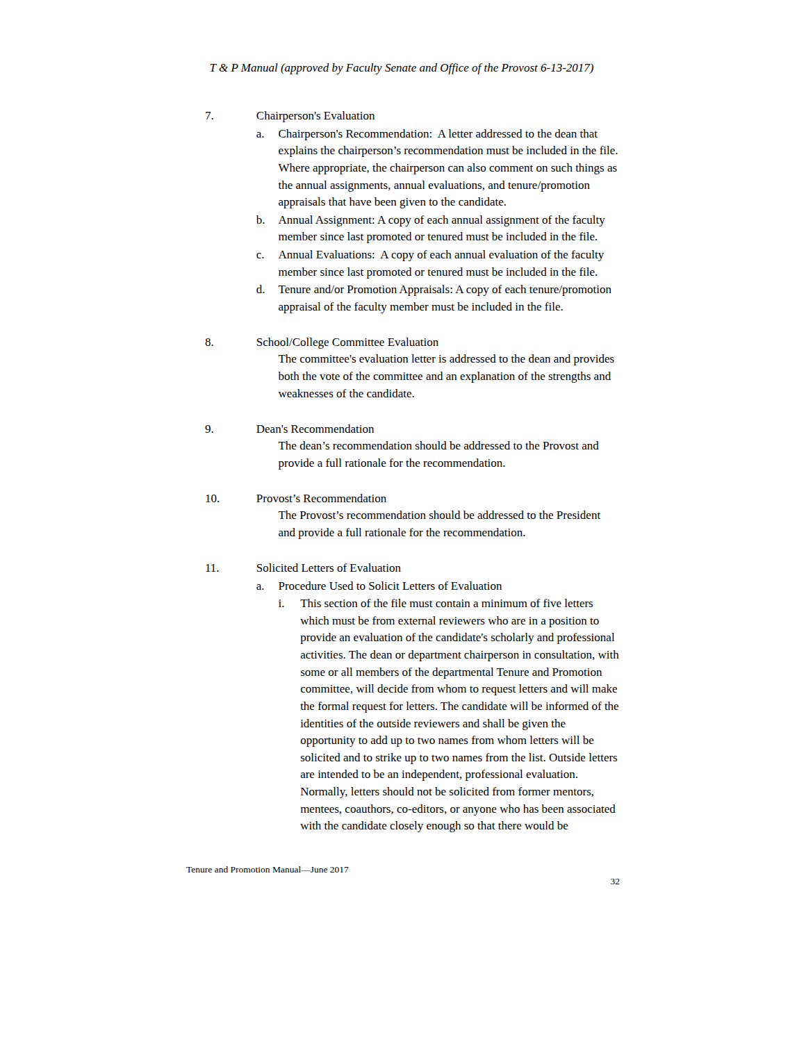T & P Manual (approved by Faculty Senate and Office of the Provost 6-13-2017)
7. Chairperson's Evaluation
a. Chairperson's Recommendation: A letter addressed to the dean that explains the chairperson’s recommendation must be included in the file. Where appropriate, the chairperson can also comment on such things as the annual assignments, annual evaluations, and tenure/promotion appraisals that have been given to the candidate.
b. Annual Assignment: A copy of each annual assignment of the faculty member since last promoted or tenured must be included in the file.
c. Annual Evaluations: A copy of each annual evaluation of the faculty member since last promoted or tenured must be included in the file.
d. Tenure and/or Promotion Appraisals: A copy of each tenure/promotion appraisal of the faculty member must be included in the file.
8. School/College Committee Evaluation
The committee's evaluation letter is addressed to the dean and provides both the vote of the committee and an explanation of the strengths and weaknesses of the candidate.
9. Dean's Recommendation
The dean’s recommendation should be addressed to the Provost and provide a full rationale for the recommendation.
10. Provost’s Recommendation
The Provost’s recommendation should be addressed to the President and provide a full rationale for the recommendation.
11. Solicited Letters of Evaluation
a. Procedure Used to Solicit Letters of Evaluation
i. This section of the file must contain a minimum of five letters which must be from external reviewers who are in a position to provide an evaluation of the candidate's scholarly and professional activities. The dean or department chairperson in consultation, with some or all members of the departmental Tenure and Promotion committee, will decide from whom to request letters and will make the formal request for letters. The candidate will be informed of the identities of the outside reviewers and shall be given the opportunity to add up to two names from whom letters will be solicited and to strike up to two names from the list. Outside letters are intended to be an independent, professional evaluation. Normally, letters should not be solicited from former mentors, mentees, coauthors, co-editors, or anyone who has been associated with the candidate closely enough so that there would be
Tenure and Promotion Manual—June 2017 32